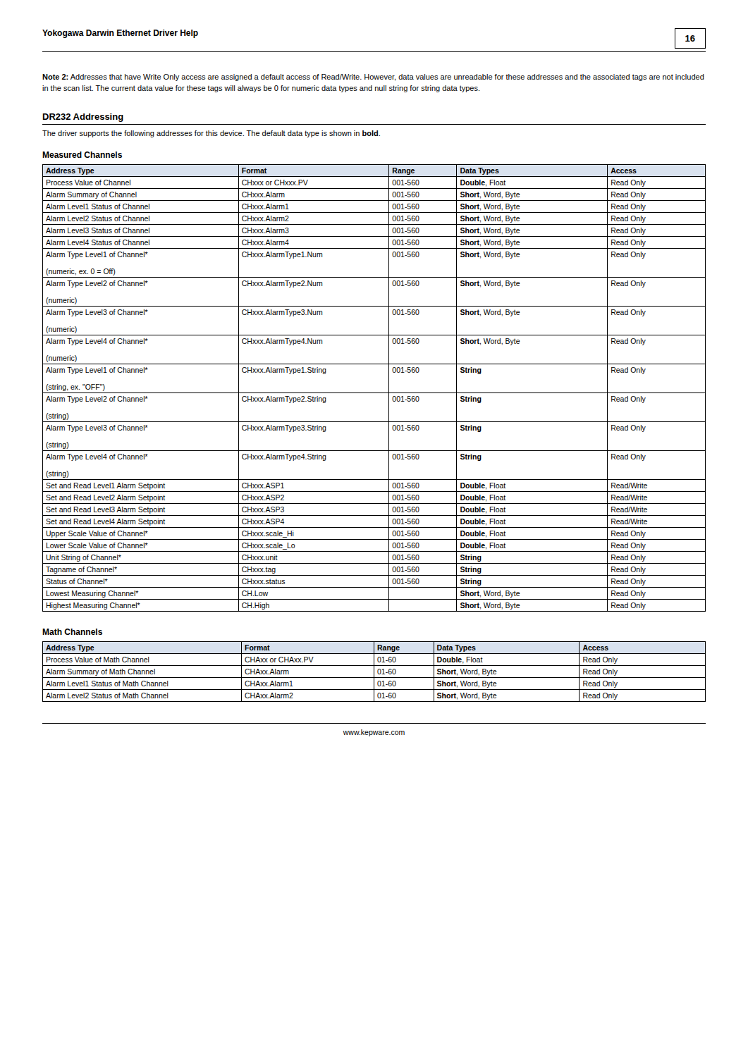Yokogawa Darwin Ethernet Driver Help
16
Note 2: Addresses that have Write Only access are assigned a default access of Read/Write. However, data values are unreadable for these addresses and the associated tags are not included in the scan list. The current data value for these tags will always be 0 for numeric data types and null string for string data types.
DR232 Addressing
The driver supports the following addresses for this device. The default data type is shown in bold.
Measured Channels
| Address Type | Format | Range | Data Types | Access |
| --- | --- | --- | --- | --- |
| Process Value of Channel | CHxxx or CHxxx.PV | 001-560 | Double , Float | Read Only |
| Alarm Summary of Channel | CHxxx.Alarm | 001-560 | Short , Word, Byte | Read Only |
| Alarm Level1 Status of Channel | CHxxx.Alarm1 | 001-560 | Short , Word, Byte | Read Only |
| Alarm Level2 Status of Channel | CHxxx.Alarm2 | 001-560 | Short , Word, Byte | Read Only |
| Alarm Level3 Status of Channel | CHxxx.Alarm3 | 001-560 | Short , Word, Byte | Read Only |
| Alarm Level4 Status of Channel | CHxxx.Alarm4 | 001-560 | Short , Word, Byte | Read Only |
| Alarm Type Level1 of Channel* (numeric, ex. 0 = Off) | CHxxx.AlarmType1.Num | 001-560 | Short , Word, Byte | Read Only |
| Alarm Type Level2 of Channel* (numeric) | CHxxx.AlarmType2.Num | 001-560 | Short , Word, Byte | Read Only |
| Alarm Type Level3 of Channel* (numeric) | CHxxx.AlarmType3.Num | 001-560 | Short , Word, Byte | Read Only |
| Alarm Type Level4 of Channel* (numeric) | CHxxx.AlarmType4.Num | 001-560 | Short , Word, Byte | Read Only |
| Alarm Type Level1 of Channel* (string, ex. "OFF") | CHxxx.AlarmType1.String | 001-560 | String | Read Only |
| Alarm Type Level2 of Channel* (string) | CHxxx.AlarmType2.String | 001-560 | String | Read Only |
| Alarm Type Level3 of Channel* (string) | CHxxx.AlarmType3.String | 001-560 | String | Read Only |
| Alarm Type Level4 of Channel* (string) | CHxxx.AlarmType4.String | 001-560 | String | Read Only |
| Set and Read Level1 Alarm Setpoint | CHxxx.ASP1 | 001-560 | Double , Float | Read/Write |
| Set and Read Level2 Alarm Setpoint | CHxxx.ASP2 | 001-560 | Double , Float | Read/Write |
| Set and Read Level3 Alarm Setpoint | CHxxx.ASP3 | 001-560 | Double , Float | Read/Write |
| Set and Read Level4 Alarm Setpoint | CHxxx.ASP4 | 001-560 | Double , Float | Read/Write |
| Upper Scale Value of Channel* | CHxxx.scale_Hi | 001-560 | Double , Float | Read Only |
| Lower Scale Value of Channel* | CHxxx.scale_Lo | 001-560 | Double , Float | Read Only |
| Unit String of Channel* | CHxxx.unit | 001-560 | String | Read Only |
| Tagname of Channel* | CHxxx.tag | 001-560 | String | Read Only |
| Status of Channel* | CHxxx.status | 001-560 | String | Read Only |
| Lowest Measuring Channel* | CH.Low | | Short , Word, Byte | Read Only |
| Highest Measuring Channel* | CH.High | | Short , Word, Byte | Read Only |
Math Channels
| Address Type | Format | Range | Data Types | Access |
| --- | --- | --- | --- | --- |
| Process Value of Math Channel | CHAxx or CHAxx.PV | 01-60 | Double , Float | Read Only |
| Alarm Summary of Math Channel | CHAxx.Alarm | 01-60 | Short , Word, Byte | Read Only |
| Alarm Level1 Status of Math Channel | CHAxx.Alarm1 | 01-60 | Short , Word, Byte | Read Only |
| Alarm Level2 Status of Math Channel | CHAxx.Alarm2 | 01-60 | Short , Word, Byte | Read Only |
www.kepware.com